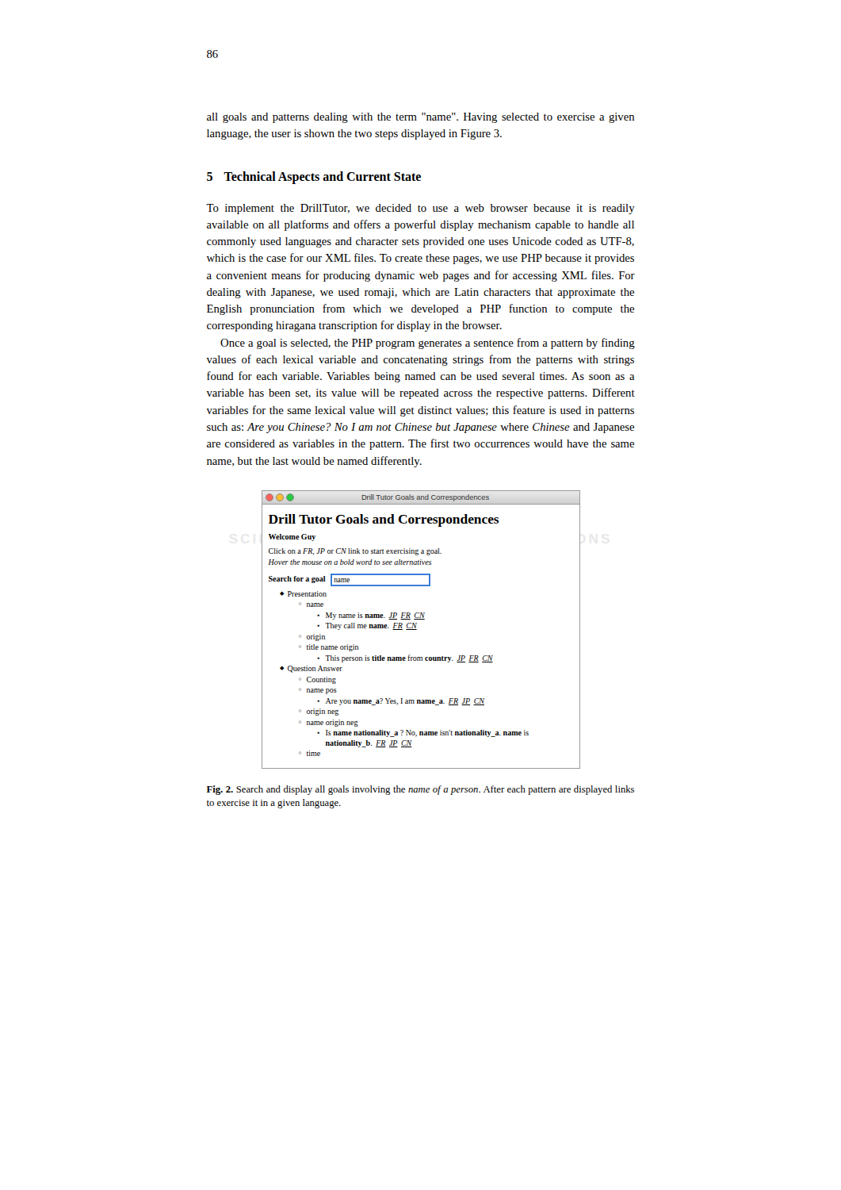86
all goals and patterns dealing with the term "name". Having selected to exercise a given language, the user is shown the two steps displayed in Figure 3.
5 Technical Aspects and Current State
To implement the DrillTutor, we decided to use a web browser because it is readily available on all platforms and offers a powerful display mechanism capable to handle all commonly used languages and character sets provided one uses Unicode coded as UTF-8, which is the case for our XML files. To create these pages, we use PHP because it provides a convenient means for producing dynamic web pages and for accessing XML files. For dealing with Japanese, we used romaji, which are Latin characters that approximate the English pronunciation from which we developed a PHP function to compute the corresponding hiragana transcription for display in the browser.
Once a goal is selected, the PHP program generates a sentence from a pattern by finding values of each lexical variable and concatenating strings from the patterns with strings found for each variable. Variables being named can be used several times. As soon as a variable has been set, its value will be repeated across the respective patterns. Different variables for the same lexical value will get distinct values; this feature is used in patterns such as: Are you Chinese? No I am not Chinese but Japanese where Chinese and Japanese are considered as variables in the pattern. The first two occurrences would have the same name, but the last would be named differently.
SCITEPRESS
SCIENCE AND TECHNOLOGY PUBLICATIONS
Drill Tutor Goals and Correspondences
Drill Tutor Goals and Correspondences
Welcome Guy
Click on a FR, JP or CN link to start exercising a goal.
Hover the mouse on a bold word to see alternatives
Search for a goal name
Presentation
name
My name is name. JP FR CN
They call me name. FR CN
origin
title name origin
This person is title name from country. JP FR CN
Question Answer
Counting
name pos
Are you name_a? Yes, I am name_a. FR JP CN
origin neg
name origin neg
Is name nationality_a ? No, name isn't nationality_a. name is nationality_b. FR JP CN
time
Fig. 2. Search and display all goals involving the name of a person. After each pattern are displayed links to exercise it in a given language.